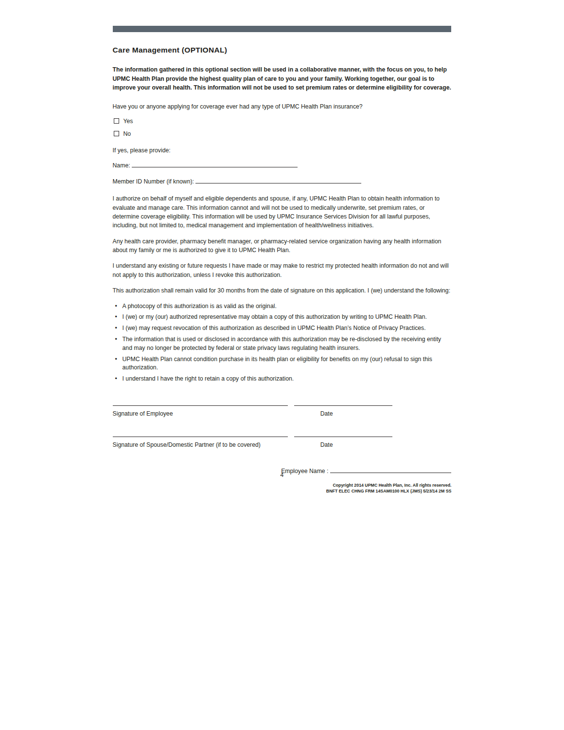Care Management (OPTIONAL)
The information gathered in this optional section will be used in a collaborative manner, with the focus on you, to help UPMC Health Plan provide the highest quality plan of care to you and your family. Working together, our goal is to improve your overall health. This information will not be used to set premium rates or determine eligibility for coverage.
Have you or anyone applying for coverage ever had any type of UPMC Health Plan insurance?
Yes
No
If yes, please provide:
Name:
Member ID Number (if known):
I authorize on behalf of myself and eligible dependents and spouse, if any, UPMC Health Plan to obtain health information to evaluate and manage care. This information cannot and will not be used to medically underwrite, set premium rates, or determine coverage eligibility. This information will be used by UPMC Insurance Services Division for all lawful purposes, including, but not limited to, medical management and implementation of health/wellness initiatives.
Any health care provider, pharmacy benefit manager, or pharmacy-related service organization having any health information about my family or me is authorized to give it to UPMC Health Plan.
I understand any existing or future requests I have made or may make to restrict my protected health information do not and will not apply to this authorization, unless I revoke this authorization.
This authorization shall remain valid for 30 months from the date of signature on this application. I (we) understand the following:
A photocopy of this authorization is as valid as the original.
I (we) or my (our) authorized representative may obtain a copy of this authorization by writing to UPMC Health Plan.
I (we) may request revocation of this authorization as described in UPMC Health Plan’s Notice of Privacy Practices.
The information that is used or disclosed in accordance with this authorization may be re-disclosed by the receiving entity and may no longer be protected by federal or state privacy laws regulating health insurers.
UPMC Health Plan cannot condition purchase in its health plan or eligibility for benefits on my (our) refusal to sign this authorization.
I understand I have the right to retain a copy of this authorization.
Signature of Employee Date
Signature of Spouse/Domestic Partner (if to be covered) Date
Employee Name :
4
Copyright 2014 UPMC Health Plan, Inc. All rights reserved.
BNFT ELEC CHNG FRM 14SAM0100 HLX (JMS) 5/23/14 2M SS